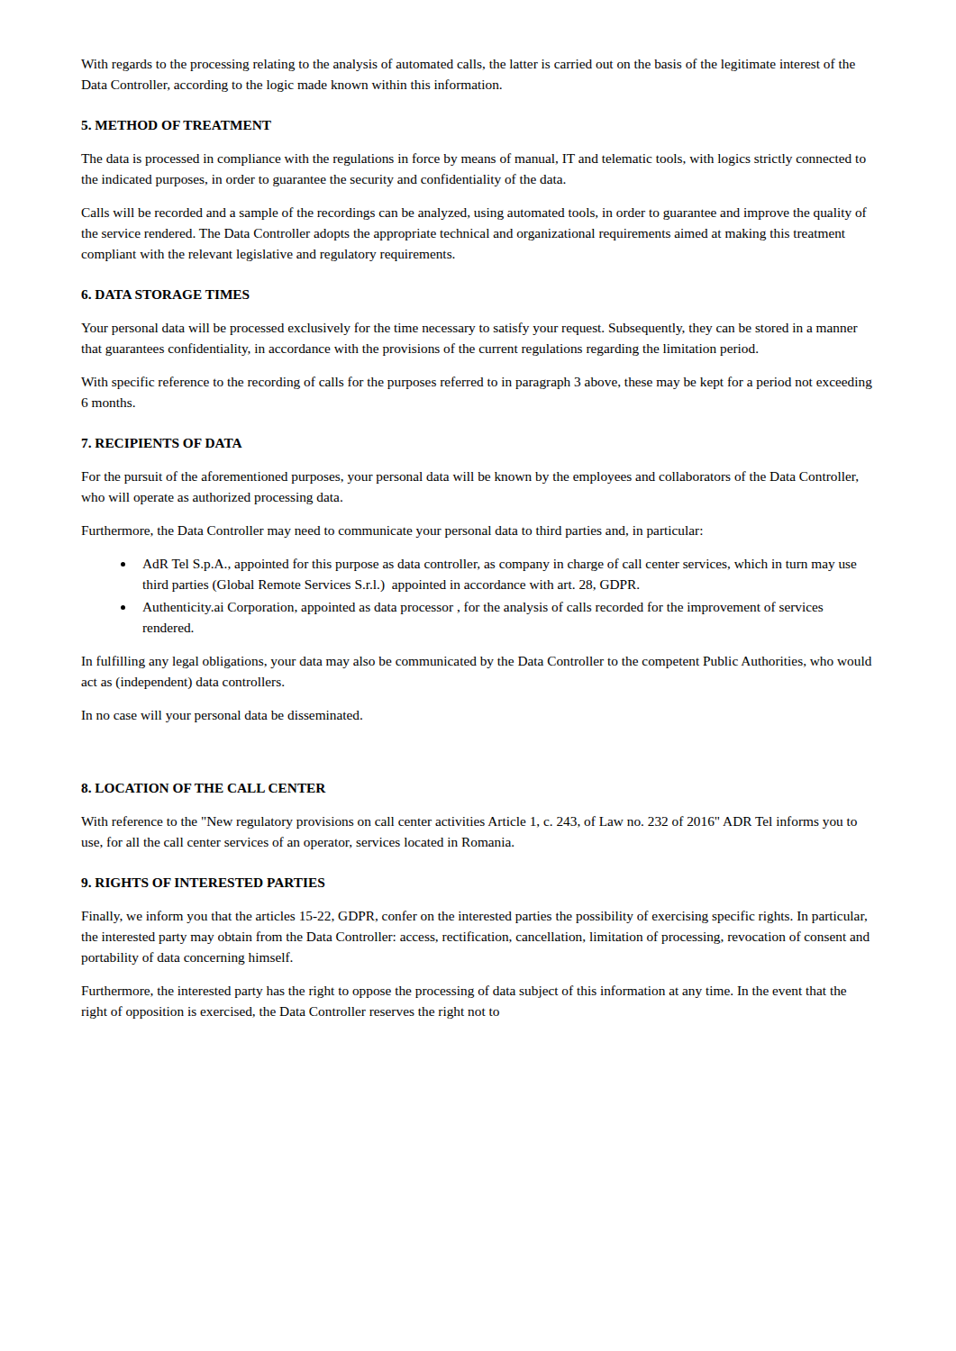With regards to the processing relating to the analysis of automated calls, the latter is carried out on the basis of the legitimate interest of the Data Controller, according to the logic made known within this information.
5. Method of treatment
The data is processed in compliance with the regulations in force by means of manual, IT and telematic tools, with logics strictly connected to the indicated purposes, in order to guarantee the security and confidentiality of the data.
Calls will be recorded and a sample of the recordings can be analyzed, using automated tools, in order to guarantee and improve the quality of the service rendered. The Data Controller adopts the appropriate technical and organizational requirements aimed at making this treatment compliant with the relevant legislative and regulatory requirements.
6. Data storage times
Your personal data will be processed exclusively for the time necessary to satisfy your request. Subsequently, they can be stored in a manner that guarantees confidentiality, in accordance with the provisions of the current regulations regarding the limitation period.
With specific reference to the recording of calls for the purposes referred to in paragraph 3 above, these may be kept for a period not exceeding 6 months.
7. Recipients of data
For the pursuit of the aforementioned purposes, your personal data will be known by the employees and collaborators of the Data Controller, who will operate as authorized processing data.
Furthermore, the Data Controller may need to communicate your personal data to third parties and, in particular:
AdR Tel S.p.A., appointed for this purpose as data controller, as company in charge of call center services, which in turn may use third parties (Global Remote Services S.r.l.) appointed in accordance with art. 28, GDPR.
Authenticity.ai Corporation, appointed as data processor , for the analysis of calls recorded for the improvement of services rendered.
In fulfilling any legal obligations, your data may also be communicated by the Data Controller to the competent Public Authorities, who would act as (independent) data controllers.
In no case will your personal data be disseminated.
8. Location of the call center
With reference to the "New regulatory provisions on call center activities Article 1, c. 243, of Law no. 232 of 2016" ADR Tel informs you to use, for all the call center services of an operator, services located in Romania.
9. Rights of interested parties
Finally, we inform you that the articles 15-22, GDPR, confer on the interested parties the possibility of exercising specific rights. In particular, the interested party may obtain from the Data Controller: access, rectification, cancellation, limitation of processing, revocation of consent and portability of data concerning himself.
Furthermore, the interested party has the right to oppose the processing of data subject of this information at any time. In the event that the right of opposition is exercised, the Data Controller reserves the right not to